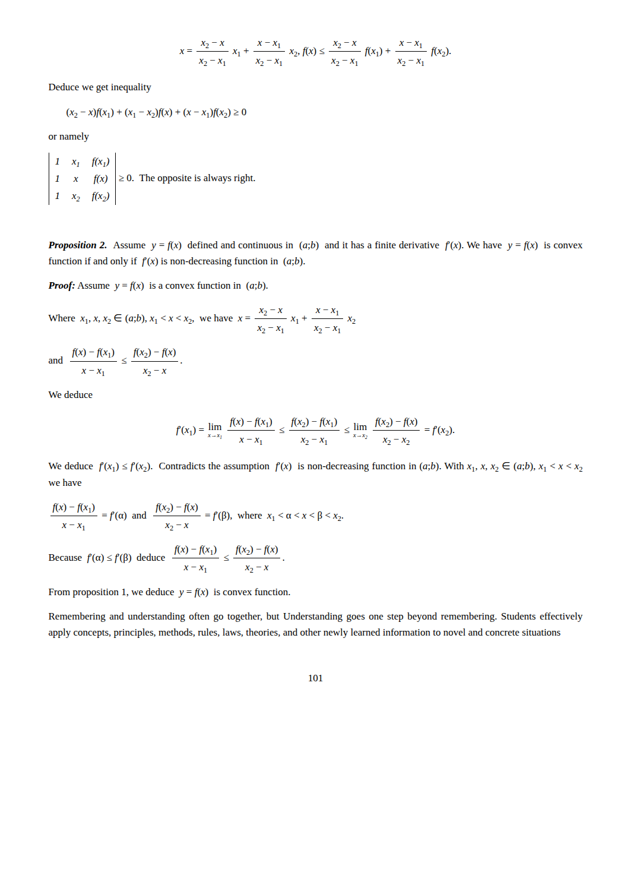x = x2 − x x2 − x1 x1 + x − x1 x2 − x1 x2, f(x) ≤ x2 − x x2 − x1 f(x1) + x − x1 x2 − x1 f(x2).
Deduce we get inequality
(x2 − x)f(x1) + (x1 − x2)f(x) + (x − x1)f(x2) ≥ 0
or namely
| 1 | x 1 | f ( x 1 ) |
| 1 | x | f ( x ) |
| 1 | x 2 | f ( x 2 ) |
≥ 0. The opposite is always right.
Proposition 2. Assume y = f(x) defined and continuous in (a;b) and it has a finite derivative f′(x). We have y = f(x) is convex function if and only if f′(x) is non-decreasing function in (a;b).
Proof: Assume y = f(x) is a convex function in (a;b).
Where x1, x, x2 ∈ (a;b), x1 < x < x2, we have x = x2 − x x2 − x1 x1 + x − x1 x2 − x1 x2
and f(x) − f(x1) x − x1 ≤ f(x2) − f(x) x2 − x.
We deduce
f′(x1) = lim x→x1 f(x) − f(x1) x − x1 ≤ f(x2) − f(x1) x2 − x1 ≤ lim x→x2 f(x2) − f(x) x2 − x2 = f′(x2).
We deduce f′(x1) ≤ f′(x2). Contradicts the assumption f′(x) is non-decreasing function in (a;b). With x1, x, x2 ∈ (a;b), x1 < x < x2 we have
f(x) − f(x1) x − x1 = f′(α) and f(x2) − f(x) x2 − x = f′(β), where x1 < α < x < β < x2.
Because f′(α) ≤ f′(β) deduce f(x) − f(x1) x − x1 ≤ f(x2) − f(x) x2 − x.
From proposition 1, we deduce y = f(x) is convex function.
Remembering and understanding often go together, but Understanding goes one step beyond remembering. Students effectively apply concepts, principles, methods, rules, laws, theories, and other newly learned information to novel and concrete situations
101